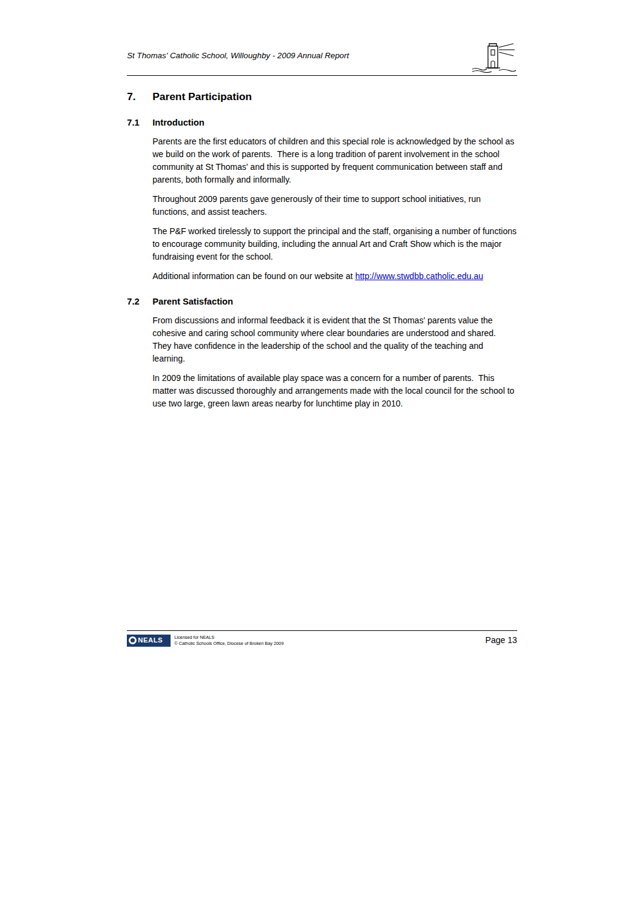St Thomas' Catholic School, Willoughby - 2009 Annual Report
7. Parent Participation
7.1 Introduction
Parents are the first educators of children and this special role is acknowledged by the school as we build on the work of parents. There is a long tradition of parent involvement in the school community at St Thomas' and this is supported by frequent communication between staff and parents, both formally and informally.
Throughout 2009 parents gave generously of their time to support school initiatives, run functions, and assist teachers.
The P&F worked tirelessly to support the principal and the staff, organising a number of functions to encourage community building, including the annual Art and Craft Show which is the major fundraising event for the school.
Additional information can be found on our website at http://www.stwdbb.catholic.edu.au
7.2 Parent Satisfaction
From discussions and informal feedback it is evident that the St Thomas' parents value the cohesive and caring school community where clear boundaries are understood and shared. They have confidence in the leadership of the school and the quality of the teaching and learning.
In 2009 the limitations of available play space was a concern for a number of parents. This matter was discussed thoroughly and arrangements made with the local council for the school to use two large, green lawn areas nearby for lunchtime play in 2010.
NEALS
Licensed for NEALS
© Catholic Schools Office, Diocese of Broken Bay 2009
Page 13